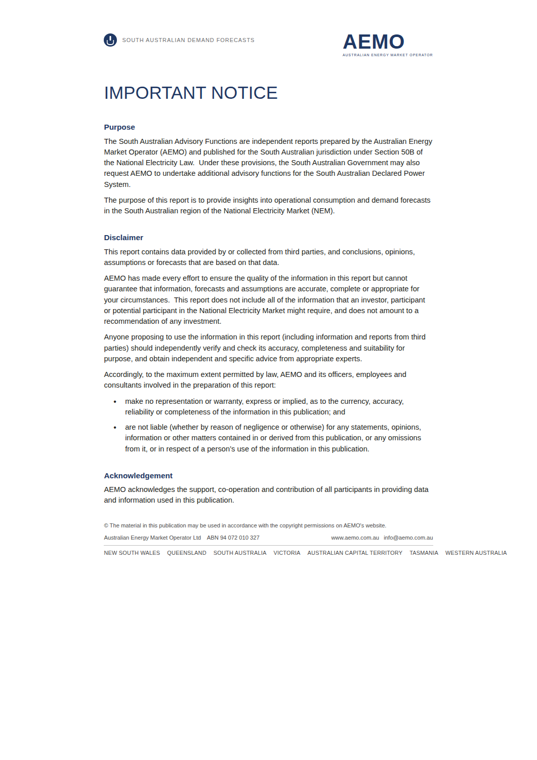South Australian Demand Forecasts
AEMO
Australian Energy Market Operator
IMPORTANT NOTICE
Purpose
The South Australian Advisory Functions are independent reports prepared by the Australian Energy Market Operator (AEMO) and published for the South Australian jurisdiction under Section 50B of the National Electricity Law. Under these provisions, the South Australian Government may also request AEMO to undertake additional advisory functions for the South Australian Declared Power System.
The purpose of this report is to provide insights into operational consumption and demand forecasts in the South Australian region of the National Electricity Market (NEM).
Disclaimer
This report contains data provided by or collected from third parties, and conclusions, opinions, assumptions or forecasts that are based on that data.
AEMO has made every effort to ensure the quality of the information in this report but cannot guarantee that information, forecasts and assumptions are accurate, complete or appropriate for your circumstances. This report does not include all of the information that an investor, participant or potential participant in the National Electricity Market might require, and does not amount to a recommendation of any investment.
Anyone proposing to use the information in this report (including information and reports from third parties) should independently verify and check its accuracy, completeness and suitability for purpose, and obtain independent and specific advice from appropriate experts.
Accordingly, to the maximum extent permitted by law, AEMO and its officers, employees and consultants involved in the preparation of this report:
make no representation or warranty, express or implied, as to the currency, accuracy, reliability or completeness of the information in this publication; and
are not liable (whether by reason of negligence or otherwise) for any statements, opinions, information or other matters contained in or derived from this publication, or any omissions from it, or in respect of a person’s use of the information in this publication.
Acknowledgement
AEMO acknowledges the support, co-operation and contribution of all participants in providing data and information used in this publication.
© The material in this publication may be used in accordance with the copyright permissions on AEMO's website.
Australian Energy Market Operator Ltd ABN 94 072 010 327
www.aemo.com.au info@aemo.com.au
NEW SOUTH WALES QUEENSLAND SOUTH AUSTRALIA VICTORIA AUSTRALIAN CAPITAL TERRITORY TASMANIA WESTERN AUSTRALIA